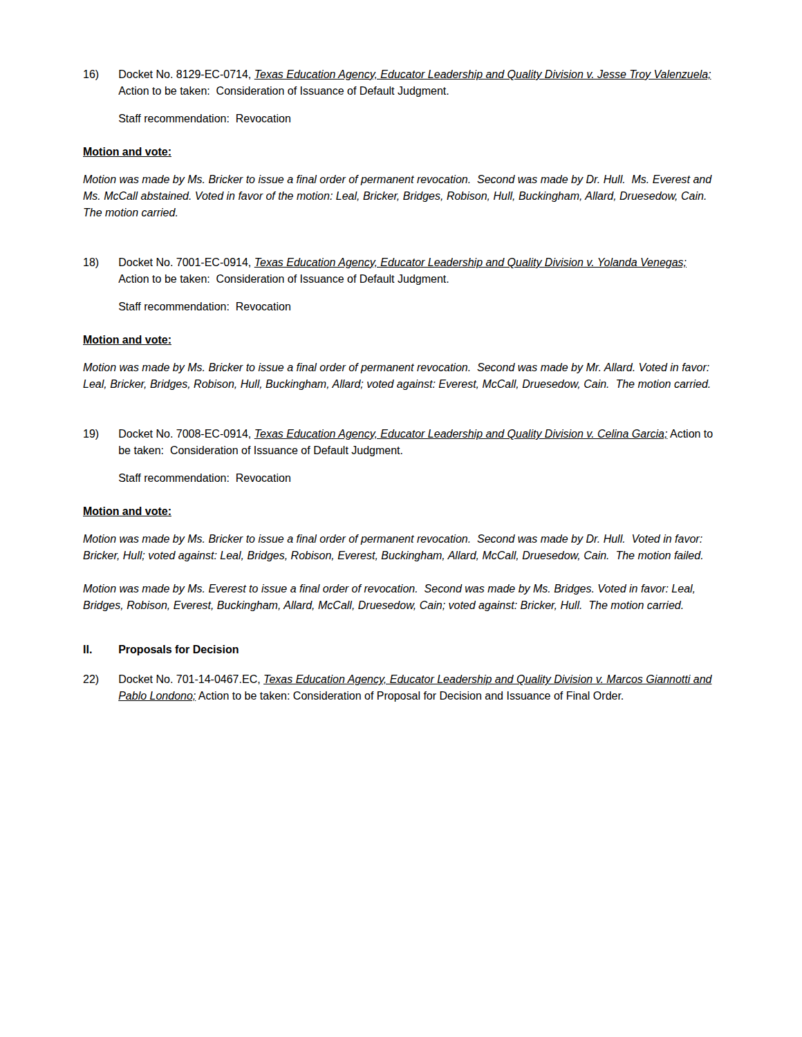16)
Docket No. 8129-EC-0714, Texas Education Agency, Educator Leadership and Quality Division v. Jesse Troy Valenzuela; Action to be taken: Consideration of Issuance of Default Judgment.
Staff recommendation: Revocation
Motion and vote:
Motion was made by Ms. Bricker to issue a final order of permanent revocation. Second was made by Dr. Hull. Ms. Everest and Ms. McCall abstained. Voted in favor of the motion: Leal, Bricker, Bridges, Robison, Hull, Buckingham, Allard, Druesedow, Cain. The motion carried.
18)
Docket No. 7001-EC-0914, Texas Education Agency, Educator Leadership and Quality Division v. Yolanda Venegas; Action to be taken: Consideration of Issuance of Default Judgment.
Staff recommendation: Revocation
Motion and vote:
Motion was made by Ms. Bricker to issue a final order of permanent revocation. Second was made by Mr. Allard. Voted in favor: Leal, Bricker, Bridges, Robison, Hull, Buckingham, Allard; voted against: Everest, McCall, Druesedow, Cain. The motion carried.
19)
Docket No. 7008-EC-0914, Texas Education Agency, Educator Leadership and Quality Division v. Celina Garcia; Action to be taken: Consideration of Issuance of Default Judgment.
Staff recommendation: Revocation
Motion and vote:
Motion was made by Ms. Bricker to issue a final order of permanent revocation. Second was made by Dr. Hull. Voted in favor: Bricker, Hull; voted against: Leal, Bridges, Robison, Everest, Buckingham, Allard, McCall, Druesedow, Cain. The motion failed.
Motion was made by Ms. Everest to issue a final order of revocation. Second was made by Ms. Bridges. Voted in favor: Leal, Bridges, Robison, Everest, Buckingham, Allard, McCall, Druesedow, Cain; voted against: Bricker, Hull. The motion carried.
II.
Proposals for Decision
22)
Docket No. 701-14-0467.EC, Texas Education Agency, Educator Leadership and Quality Division v. Marcos Giannotti and Pablo Londono; Action to be taken: Consideration of Proposal for Decision and Issuance of Final Order.